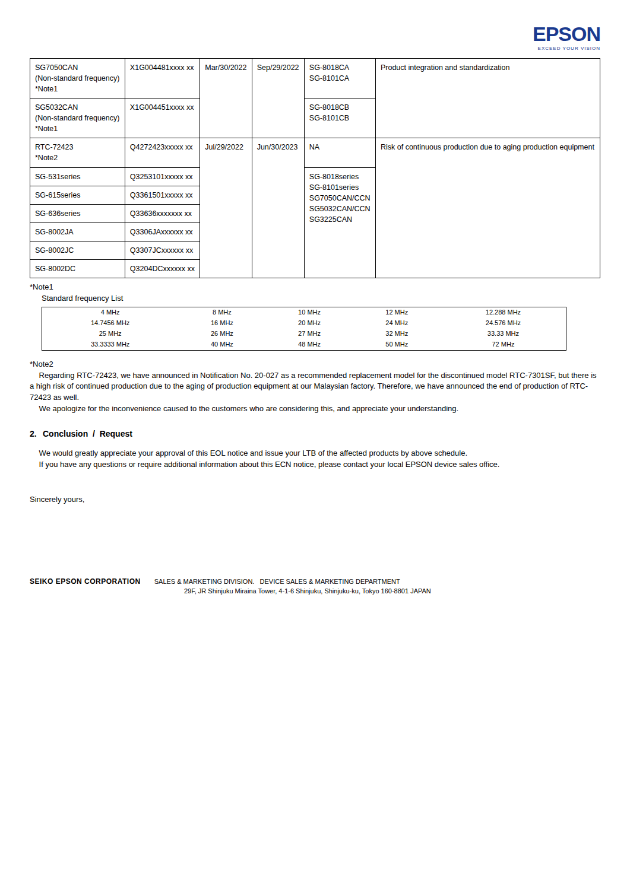EPSON
EXCEED YOUR VISION
| SG7050CAN (Non-standard frequency) *Note1 | X1G004481xxxx xx | Mar/30/2022 | Sep/29/2022 | SG-8018CA SG-8101CA | Product integration and standardization |
| SG5032CAN (Non-standard frequency) *Note1 | X1G004451xxxx xx | SG-8018CB SG-8101CB |
| RTC-72423 *Note2 | Q4272423xxxxx xx | Jul/29/2022 | Jun/30/2023 | NA | Risk of continuous production due to aging production equipment |
| SG-531series | Q3253101xxxxx xx | SG-8018series SG-8101series SG7050CAN/CCN SG5032CAN/CCN SG3225CAN |
| SG-615series | Q3361501xxxxx xx |
| SG-636series | Q33636xxxxxxx xx |
| SG-8002JA | Q3306JAxxxxxx xx |
| SG-8002JC | Q3307JCxxxxxx xx |
| SG-8002DC | Q3204DCxxxxxx xx |
*Note1
Standard frequency List
| 4 MHz | 8 MHz | 10 MHz | 12 MHz | 12.288 MHz |
| 14.7456 MHz | 16 MHz | 20 MHz | 24 MHz | 24.576 MHz |
| 25 MHz | 26 MHz | 27 MHz | 32 MHz | 33.33 MHz |
| 33.3333 MHz | 40 MHz | 48 MHz | 50 MHz | 72 MHz |
*Note2
Regarding RTC-72423, we have announced in Notification No. 20-027 as a recommended replacement model for the discontinued model RTC-7301SF, but there is a high risk of continued production due to the aging of production equipment at our Malaysian factory. Therefore, we have announced the end of production of RTC-72423 as well.
We apologize for the inconvenience caused to the customers who are considering this, and appreciate your understanding.
2. Conclusion / Request
We would greatly appreciate your approval of this EOL notice and issue your LTB of the affected products by above schedule.
If you have any questions or require additional information about this ECN notice, please contact your local EPSON device sales office.
Sincerely yours,
SEIKO EPSON CORPORATION SALES & MARKETING DIVISION. DEVICE SALES & MARKETING DEPARTMENT
29F, JR Shinjuku Miraina Tower, 4-1-6 Shinjuku, Shinjuku-ku, Tokyo 160-8801 JAPAN